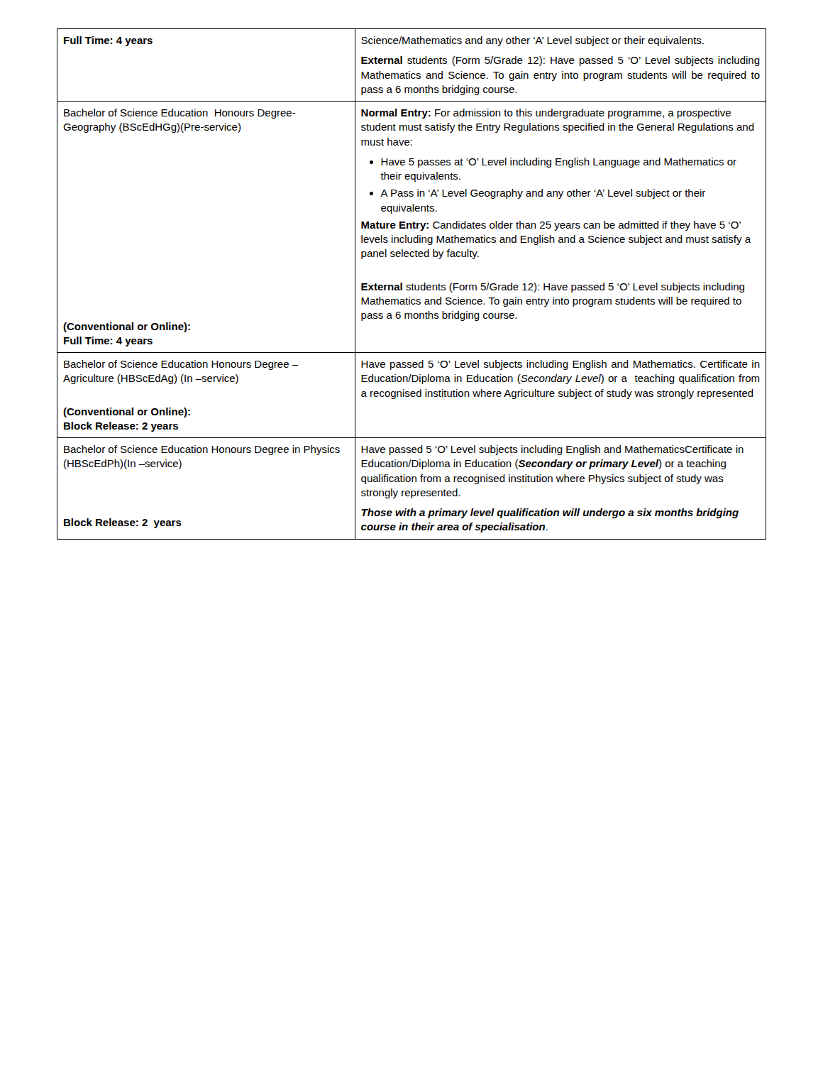| Full Time: 4 years | Science/Mathematics and any other ‘A’ Level subject or their equivalents. External students (Form 5/Grade 12): Have passed 5 ‘O’ Level subjects including Mathematics and Science. To gain entry into program students will be required to pass a 6 months bridging course. |
| Bachelor of Science Education Honours Degree- Geography (BScEdHGg)(Pre-service) (Conventional or Online): Full Time: 4 years | Normal Entry: For admission to this undergraduate programme, a prospective student must satisfy the Entry Regulations specified in the General Regulations and must have: Have 5 passes at ‘O’ Level including English Language and Mathematics or their equivalents. A Pass in ‘A’ Level Geography and any other ‘A’ Level subject or their equivalents. Mature Entry: Candidates older than 25 years can be admitted if they have 5 ‘O’ levels including Mathematics and English and a Science subject and must satisfy a panel selected by faculty. External students (Form 5/Grade 12): Have passed 5 ‘O’ Level subjects including Mathematics and Science. To gain entry into program students will be required to pass a 6 months bridging course. |
| Bachelor of Science Education Honours Degree – Agriculture (HBScEdAg) (In –service) (Conventional or Online): Block Release: 2 years | Have passed 5 ‘O’ Level subjects including English and Mathematics. Certificate in Education/Diploma in Education ( Secondary Level ) or a teaching qualification from a recognised institution where Agriculture subject of study was strongly represented |
| Bachelor of Science Education Honours Degree in Physics (HBScEdPh)(In –service) Block Release: 2 years | Have passed 5 ‘O’ Level subjects including English and MathematicsCertificate in Education/Diploma in Education ( Secondary or primary Level ) or a teaching qualification from a recognised institution where Physics subject of study was strongly represented. Those with a primary level qualification will undergo a six months bridging course in their area of specialisation . |